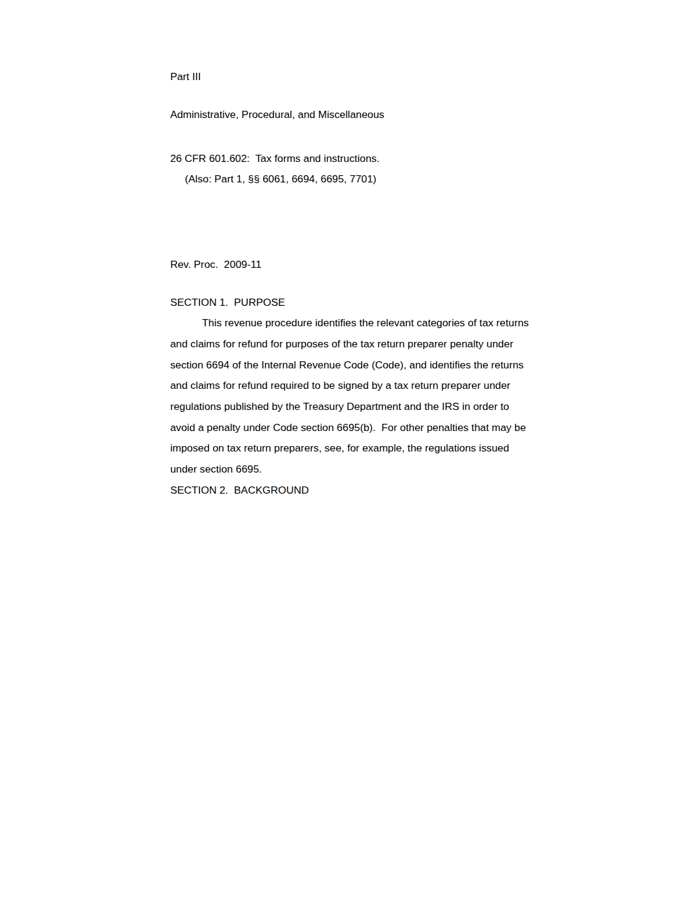Part III
Administrative, Procedural, and Miscellaneous
26 CFR 601.602: Tax forms and instructions.
(Also: Part 1, §§ 6061, 6694, 6695, 7701)
Rev. Proc. 2009-11
SECTION 1. PURPOSE
This revenue procedure identifies the relevant categories of tax returns and claims for refund for purposes of the tax return preparer penalty under section 6694 of the Internal Revenue Code (Code), and identifies the returns and claims for refund required to be signed by a tax return preparer under regulations published by the Treasury Department and the IRS in order to avoid a penalty under Code section 6695(b). For other penalties that may be imposed on tax return preparers, see, for example, the regulations issued under section 6695.
SECTION 2. BACKGROUND